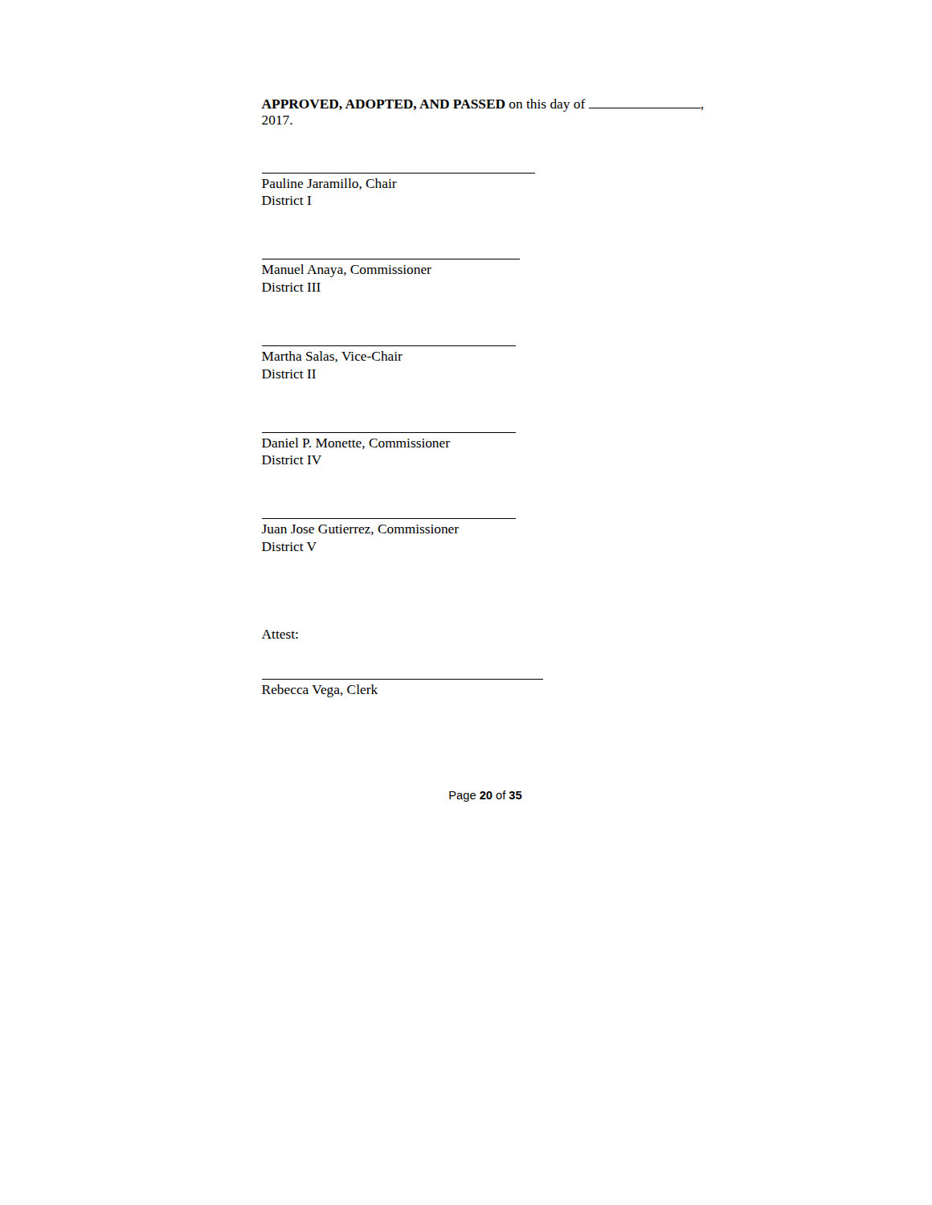APPROVED, ADOPTED, AND PASSED on this day of , 2017.
Pauline Jaramillo, Chair
District I
Manuel Anaya, Commissioner
District III
Martha Salas, Vice-Chair
District II
Daniel P. Monette, Commissioner
District IV
Juan Jose Gutierrez, Commissioner
District V
Attest:
Rebecca Vega, Clerk
Page 20 of 35